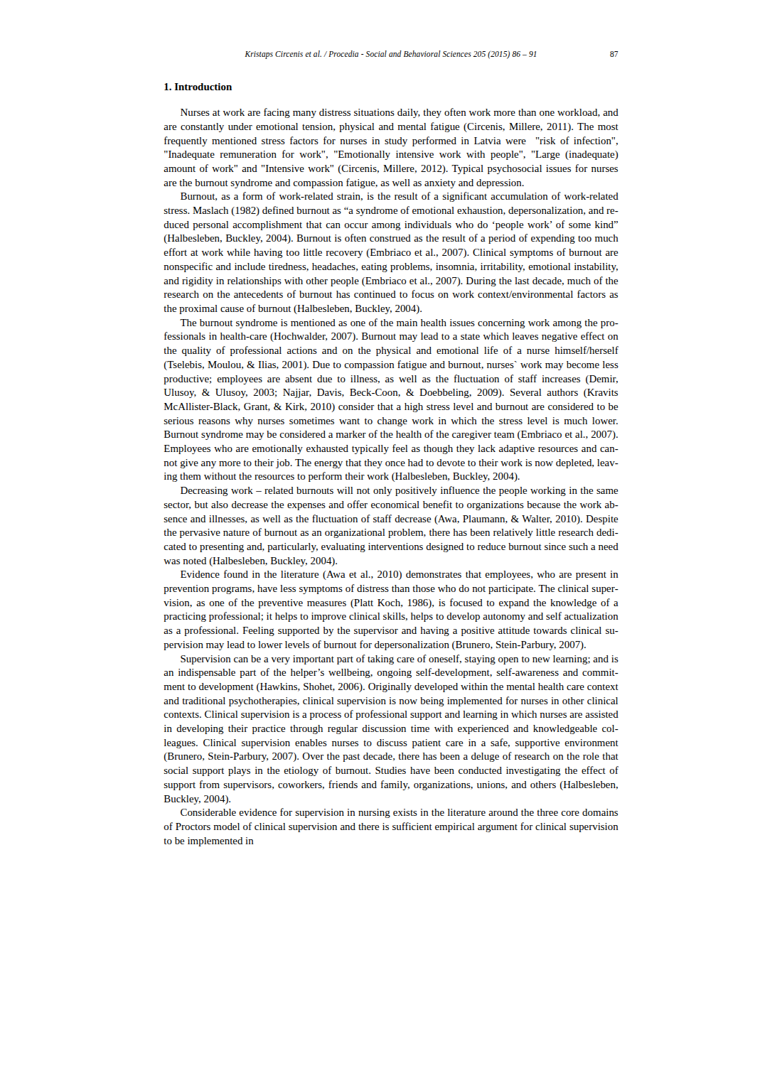Kristaps Circenis et al. / Procedia - Social and Behavioral Sciences 205 (2015) 86 – 91 87
1. Introduction
Nurses at work are facing many distress situations daily, they often work more than one workload, and are constantly under emotional tension, physical and mental fatigue (Circenis, Millere, 2011). The most frequently mentioned stress factors for nurses in study performed in Latvia were "risk of infection", "Inadequate remuneration for work", "Emotionally intensive work with people", "Large (inadequate) amount of work" and "Intensive work" (Circenis, Millere, 2012). Typical psychosocial issues for nurses are the burnout syndrome and compassion fatigue, as well as anxiety and depression.
Burnout, as a form of work-related strain, is the result of a significant accumulation of work-related stress. Maslach (1982) defined burnout as “a syndrome of emotional exhaustion, depersonalization, and reduced personal accomplishment that can occur among individuals who do ‘people work’ of some kind” (Halbesleben, Buckley, 2004). Burnout is often construed as the result of a period of expending too much effort at work while having too little recovery (Embriaco et al., 2007). Clinical symptoms of burnout are nonspecific and include tiredness, headaches, eating problems, insomnia, irritability, emotional instability, and rigidity in relationships with other people (Embriaco et al., 2007). During the last decade, much of the research on the antecedents of burnout has continued to focus on work context/environmental factors as the proximal cause of burnout (Halbesleben, Buckley, 2004).
The burnout syndrome is mentioned as one of the main health issues concerning work among the professionals in health-care (Hochwalder, 2007). Burnout may lead to a state which leaves negative effect on the quality of professional actions and on the physical and emotional life of a nurse himself/herself (Tselebis, Moulou, & Ilias, 2001). Due to compassion fatigue and burnout, nurses` work may become less productive; employees are absent due to illness, as well as the fluctuation of staff increases (Demir, Ulusoy, & Ulusoy, 2003; Najjar, Davis, Beck-Coon, & Doebbeling, 2009). Several authors (Kravits McAllister-Black, Grant, & Kirk, 2010) consider that a high stress level and burnout are considered to be serious reasons why nurses sometimes want to change work in which the stress level is much lower. Burnout syndrome may be considered a marker of the health of the caregiver team (Embriaco et al., 2007). Employees who are emotionally exhausted typically feel as though they lack adaptive resources and cannot give any more to their job. The energy that they once had to devote to their work is now depleted, leaving them without the resources to perform their work (Halbesleben, Buckley, 2004).
Decreasing work – related burnouts will not only positively influence the people working in the same sector, but also decrease the expenses and offer economical benefit to organizations because the work absence and illnesses, as well as the fluctuation of staff decrease (Awa, Plaumann, & Walter, 2010). Despite the pervasive nature of burnout as an organizational problem, there has been relatively little research dedicated to presenting and, particularly, evaluating interventions designed to reduce burnout since such a need was noted (Halbesleben, Buckley, 2004).
Evidence found in the literature (Awa et al., 2010) demonstrates that employees, who are present in prevention programs, have less symptoms of distress than those who do not participate. The clinical supervision, as one of the preventive measures (Platt Koch, 1986), is focused to expand the knowledge of a practicing professional; it helps to improve clinical skills, helps to develop autonomy and self actualization as a professional. Feeling supported by the supervisor and having a positive attitude towards clinical supervision may lead to lower levels of burnout for depersonalization (Brunero, Stein‑Parbury, 2007).
Supervision can be a very important part of taking care of oneself, staying open to new learning; and is an indispensable part of the helper’s wellbeing, ongoing self-development, self-awareness and commitment to development (Hawkins, Shohet, 2006). Originally developed within the mental health care context and traditional psychotherapies, clinical supervision is now being implemented for nurses in other clinical contexts. Clinical supervision is a process of professional support and learning in which nurses are assisted in developing their practice through regular discussion time with experienced and knowledgeable colleagues. Clinical supervision enables nurses to discuss patient care in a safe, supportive environment (Brunero, Stein‑Parbury, 2007). Over the past decade, there has been a deluge of research on the role that social support plays in the etiology of burnout. Studies have been conducted investigating the effect of support from supervisors, coworkers, friends and family, organizations, unions, and others (Halbesleben, Buckley, 2004).
Considerable evidence for supervision in nursing exists in the literature around the three core domains of Proctors model of clinical supervision and there is sufficient empirical argument for clinical supervision to be implemented in